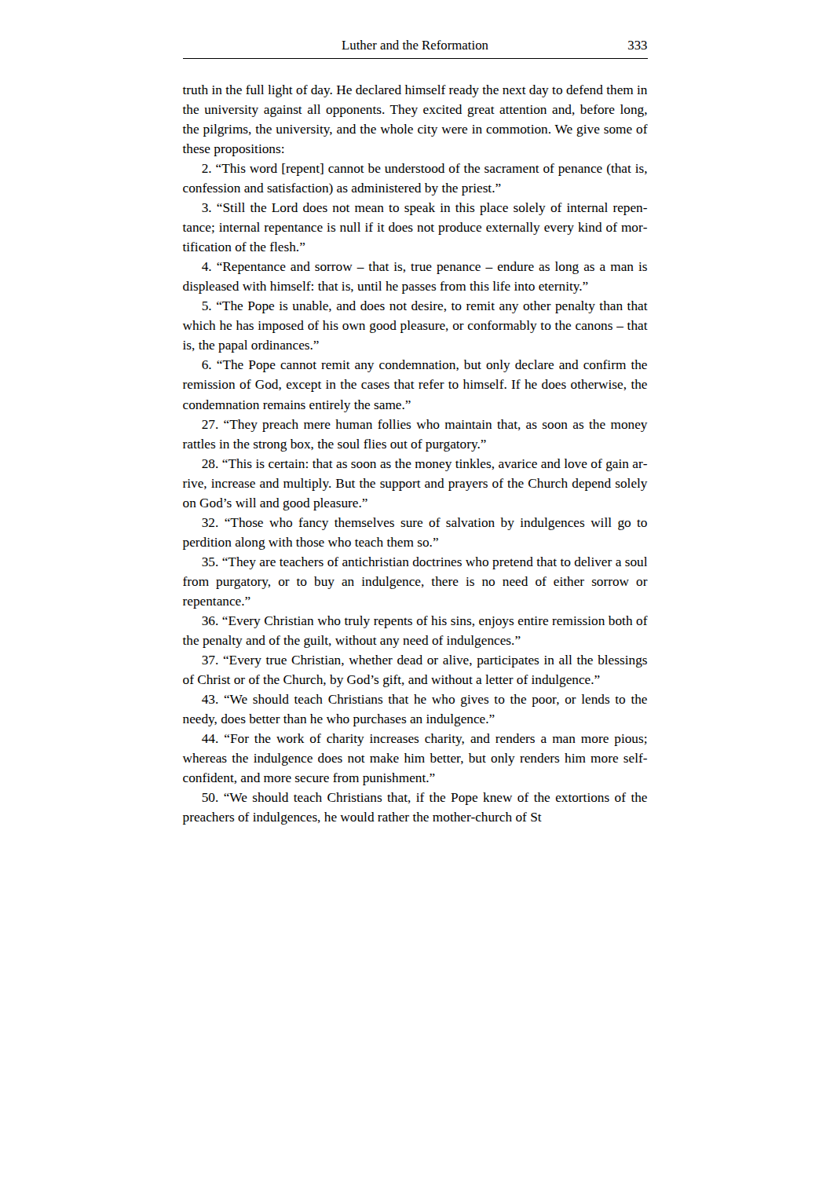Luther and the Reformation 333
truth in the full light of day. He declared himself ready the next day to defend them in the university against all opponents. They excited great attention and, before long, the pilgrims, the university, and the whole city were in commotion. We give some of these propositions:
2. “This word [repent] cannot be understood of the sacrament of penance (that is, confession and satisfaction) as administered by the priest.”
3. “Still the Lord does not mean to speak in this place solely of internal repentance; internal repentance is null if it does not produce externally every kind of mortification of the flesh.”
4. “Repentance and sorrow – that is, true penance – endure as long as a man is displeased with himself: that is, until he passes from this life into eternity.”
5. “The Pope is unable, and does not desire, to remit any other penalty than that which he has imposed of his own good pleasure, or conformably to the canons – that is, the papal ordinances.”
6. “The Pope cannot remit any condemnation, but only declare and confirm the remission of God, except in the cases that refer to himself. If he does otherwise, the condemnation remains entirely the same.”
27. “They preach mere human follies who maintain that, as soon as the money rattles in the strong box, the soul flies out of purgatory.”
28. “This is certain: that as soon as the money tinkles, avarice and love of gain arrive, increase and multiply. But the support and prayers of the Church depend solely on God’s will and good pleasure.”
32. “Those who fancy themselves sure of salvation by indulgences will go to perdition along with those who teach them so.”
35. “They are teachers of antichristian doctrines who pretend that to deliver a soul from purgatory, or to buy an indulgence, there is no need of either sorrow or repentance.”
36. “Every Christian who truly repents of his sins, enjoys entire remission both of the penalty and of the guilt, without any need of indulgences.”
37. “Every true Christian, whether dead or alive, participates in all the blessings of Christ or of the Church, by God’s gift, and without a letter of indulgence.”
43. “We should teach Christians that he who gives to the poor, or lends to the needy, does better than he who purchases an indulgence.”
44. “For the work of charity increases charity, and renders a man more pious; whereas the indulgence does not make him better, but only renders him more self-confident, and more secure from punishment.”
50. “We should teach Christians that, if the Pope knew of the extortions of the preachers of indulgences, he would rather the mother-church of St